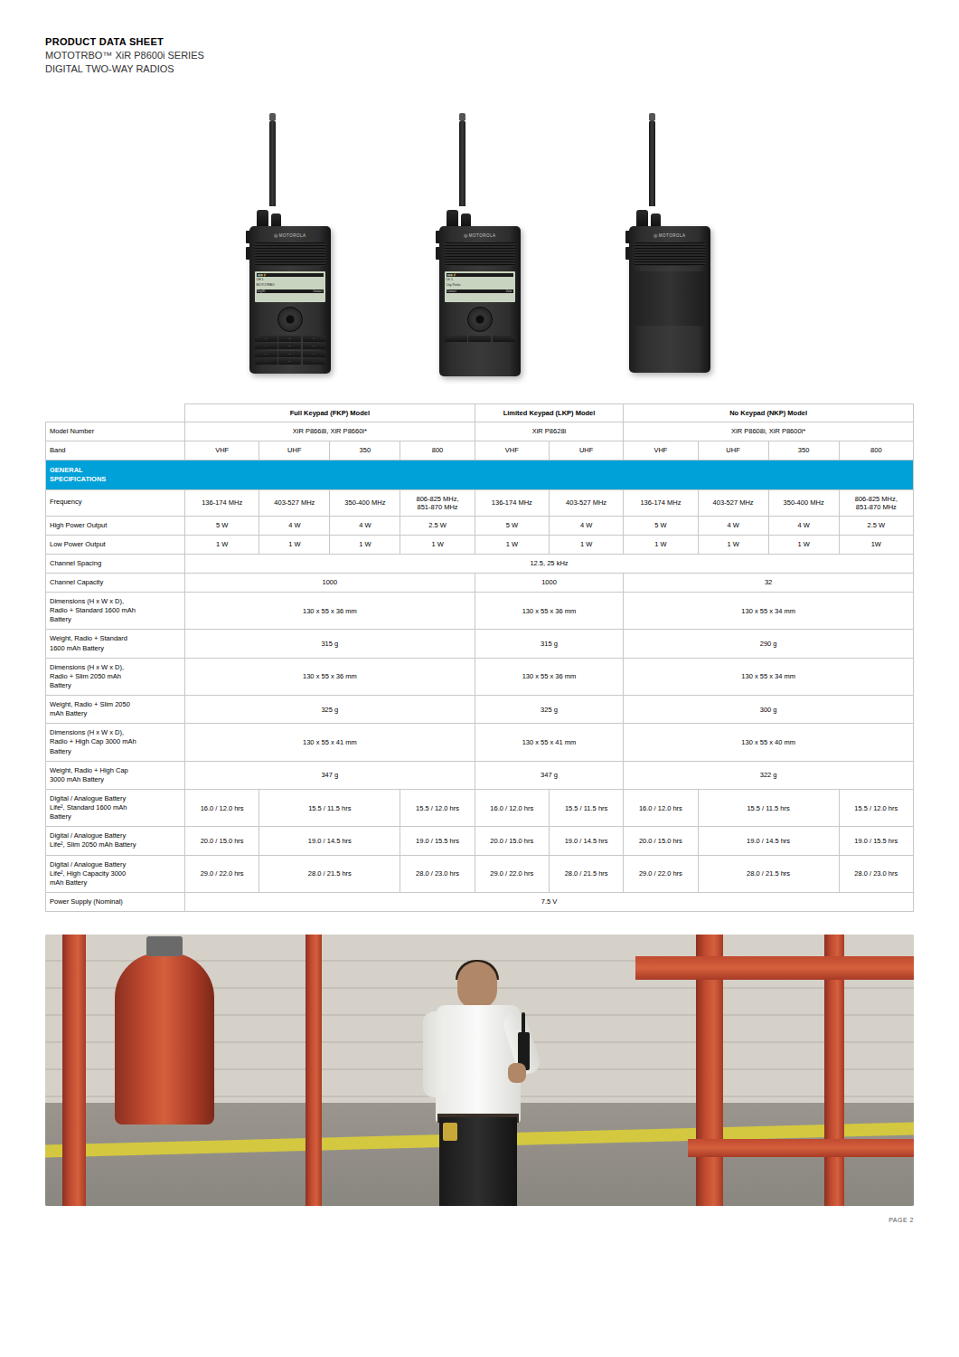PRODUCT DATA SHEET
MOTOTRBO™ XiR P8600i SERIES
DIGITAL TWO-WAY RADIOS
◎ MOTOROLA
▮▮▮ ⚡
CH 1
MOTOTRBO
Key/Kl Contact
1
2
3
4
5
6
7
8
9
*
0
#
◎ MOTOROLA
▮▮▮ ⚡
Ch 1
City Parks
Contact Zone
◎ MOTOROLA
| | Full Keypad (FKP) Model | Limited Keypad (LKP) Model | No Keypad (NKP) Model |
| --- | --- | --- | --- |
| Model Number | XiR P8668i, XiR P8660i* | XiR P8628i | XiR P8608i, XiR P8600i* |
| Band | VHF | UHF | 350 | 800 | VHF | UHF | VHF | UHF | 350 | 800 |
| GENERAL SPECIFICATIONS |
| Frequency | 136-174 MHz | 403-527 MHz | 350-400 MHz | 806-825 MHz, 851-870 MHz | 136-174 MHz | 403-527 MHz | 136-174 MHz | 403-527 MHz | 350-400 MHz | 806-825 MHz, 851-870 MHz |
| High Power Output | 5 W | 4 W | 4 W | 2.5 W | 5 W | 4 W | 5 W | 4 W | 4 W | 2.5 W |
| Low Power Output | 1 W | 1 W | 1 W | 1 W | 1 W | 1 W | 1 W | 1 W | 1 W | 1W |
| Channel Spacing | 12.5, 25 kHz |
| Channel Capacity | 1000 | 1000 | 32 |
| Dimensions (H x W x D), Radio + Standard 1600 mAh Battery | 130 x 55 x 36 mm | 130 x 55 x 36 mm | 130 x 55 x 34 mm |
| Weight, Radio + Standard 1600 mAh Battery | 315 g | 315 g | 290 g |
| Dimensions (H x W x D), Radio + Slim 2050 mAh Battery | 130 x 55 x 36 mm | 130 x 55 x 36 mm | 130 x 55 x 34 mm |
| Weight, Radio + Slim 2050 mAh Battery | 325 g | 325 g | 300 g |
| Dimensions (H x W x D), Radio + High Cap 3000 mAh Battery | 130 x 55 x 41 mm | 130 x 55 x 41 mm | 130 x 55 x 40 mm |
| Weight, Radio + High Cap 3000 mAh Battery | 347 g | 347 g | 322 g |
| Digital / Analogue Battery Life², Standard 1600 mAh Battery | 16.0 / 12.0 hrs | 15.5 / 11.5 hrs | 15.5 / 12.0 hrs | 16.0 / 12.0 hrs | 15.5 / 11.5 hrs | 16.0 / 12.0 hrs | 15.5 / 11.5 hrs | 15.5 / 12.0 hrs |
| Digital / Analogue Battery Life², Slim 2050 mAh Battery | 20.0 / 15.0 hrs | 19.0 / 14.5 hrs | 19.0 / 15.5 hrs | 20.0 / 15.0 hrs | 19.0 / 14.5 hrs | 20.0 / 15.0 hrs | 19.0 / 14.5 hrs | 19.0 / 15.5 hrs |
| Digital / Analogue Battery Life², High Capacity 3000 mAh Battery | 29.0 / 22.0 hrs | 28.0 / 21.5 hrs | 28.0 / 23.0 hrs | 29.0 / 22.0 hrs | 28.0 / 21.5 hrs | 29.0 / 22.0 hrs | 28.0 / 21.5 hrs | 28.0 / 23.0 hrs |
| Power Supply (Nominal) | 7.5 V |
PAGE 2